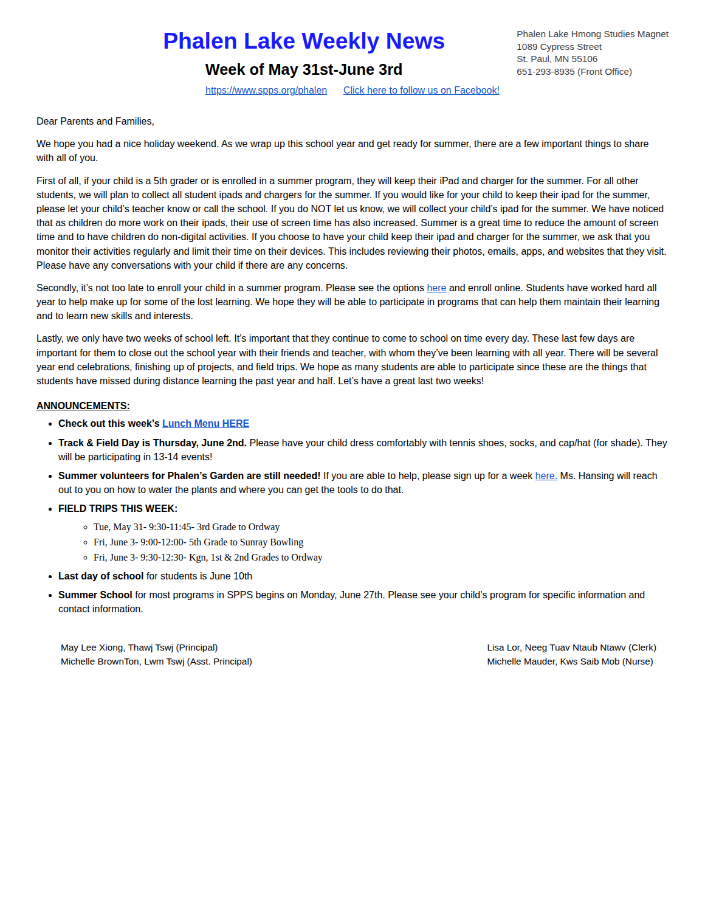Phalen Lake Weekly News
Week of May 31st-June 3rd
Phalen Lake Hmong Studies Magnet
1089 Cypress Street
St. Paul, MN 55106
651-293-8935 (Front Office)
https://www.spps.org/phalen Click here to follow us on Facebook!
Dear Parents and Families,
We hope you had a nice holiday weekend. As we wrap up this school year and get ready for summer, there are a few important things to share with all of you.
First of all, if your child is a 5th grader or is enrolled in a summer program, they will keep their iPad and charger for the summer. For all other students, we will plan to collect all student ipads and chargers for the summer. If you would like for your child to keep their ipad for the summer, please let your child’s teacher know or call the school. If you do NOT let us know, we will collect your child’s ipad for the summer. We have noticed that as children do more work on their ipads, their use of screen time has also increased. Summer is a great time to reduce the amount of screen time and to have children do non-digital activities. If you choose to have your child keep their ipad and charger for the summer, we ask that you monitor their activities regularly and limit their time on their devices. This includes reviewing their photos, emails, apps, and websites that they visit. Please have any conversations with your child if there are any concerns.
Secondly, it’s not too late to enroll your child in a summer program. Please see the options here and enroll online. Students have worked hard all year to help make up for some of the lost learning. We hope they will be able to participate in programs that can help them maintain their learning and to learn new skills and interests.
Lastly, we only have two weeks of school left. It’s important that they continue to come to school on time every day. These last few days are important for them to close out the school year with their friends and teacher, with whom they’ve been learning with all year. There will be several year end celebrations, finishing up of projects, and field trips. We hope as many students are able to participate since these are the things that students have missed during distance learning the past year and half. Let’s have a great last two weeks!
ANNOUNCEMENTS:
Check out this week’s Lunch Menu HERE
Track & Field Day is Thursday, June 2nd. Please have your child dress comfortably with tennis shoes, socks, and cap/hat (for shade). They will be participating in 13-14 events!
Summer volunteers for Phalen’s Garden are still needed! If you are able to help, please sign up for a week here. Ms. Hansing will reach out to you on how to water the plants and where you can get the tools to do that.
FIELD TRIPS THIS WEEK:
Tue, May 31- 9:30-11:45- 3rd Grade to Ordway
Fri, June 3- 9:00-12:00- 5th Grade to Sunray Bowling
Fri, June 3- 9:30-12:30- Kgn, 1st & 2nd Grades to Ordway
Last day of school for students is June 10th
Summer School for most programs in SPPS begins on Monday, June 27th. Please see your child’s program for specific information and contact information.
May Lee Xiong, Thawj Tswj (Principal)
Michelle BrownTon, Lwm Tswj (Asst. Principal)
Lisa Lor, Neeg Tuav Ntaub Ntawv (Clerk)
Michelle Mauder, Kws Saib Mob (Nurse)